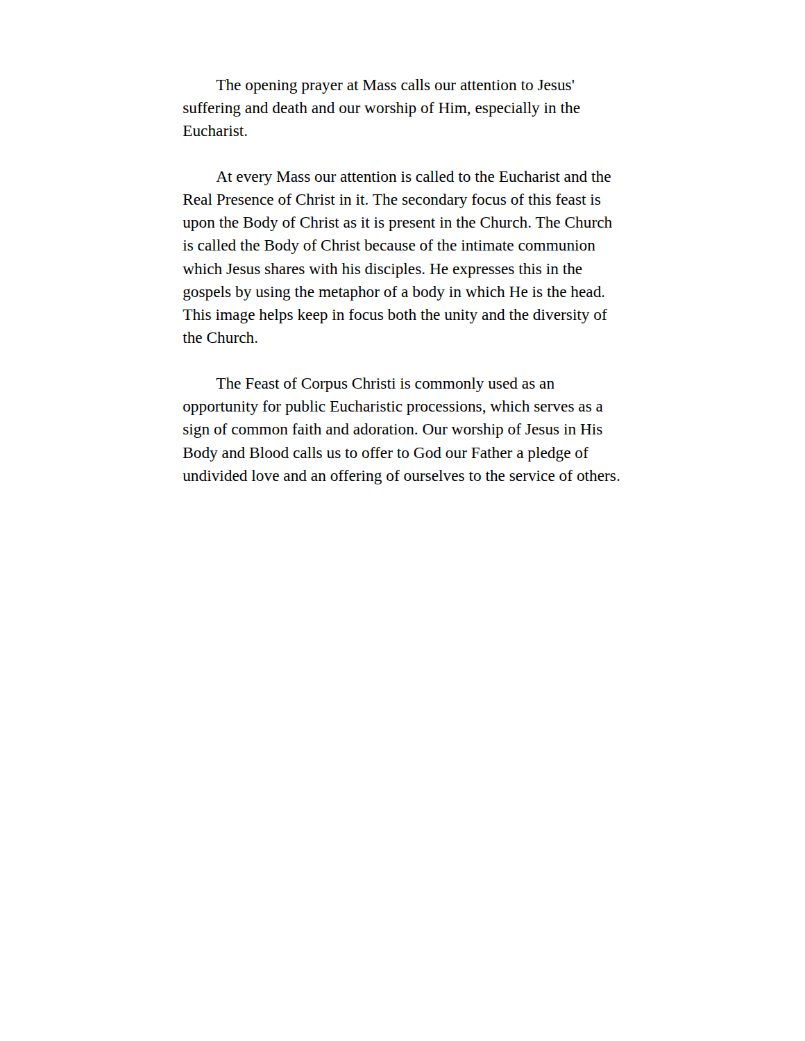The opening prayer at Mass calls our attention to Jesus' suffering and death and our worship of Him, especially in the Eucharist.
At every Mass our attention is called to the Eucharist and the Real Presence of Christ in it. The secondary focus of this feast is upon the Body of Christ as it is present in the Church. The Church is called the Body of Christ because of the intimate communion which Jesus shares with his disciples. He expresses this in the gospels by using the metaphor of a body in which He is the head. This image helps keep in focus both the unity and the diversity of the Church.
The Feast of Corpus Christi is commonly used as an opportunity for public Eucharistic processions, which serves as a sign of common faith and adoration. Our worship of Jesus in His Body and Blood calls us to offer to God our Father a pledge of undivided love and an offering of ourselves to the service of others.